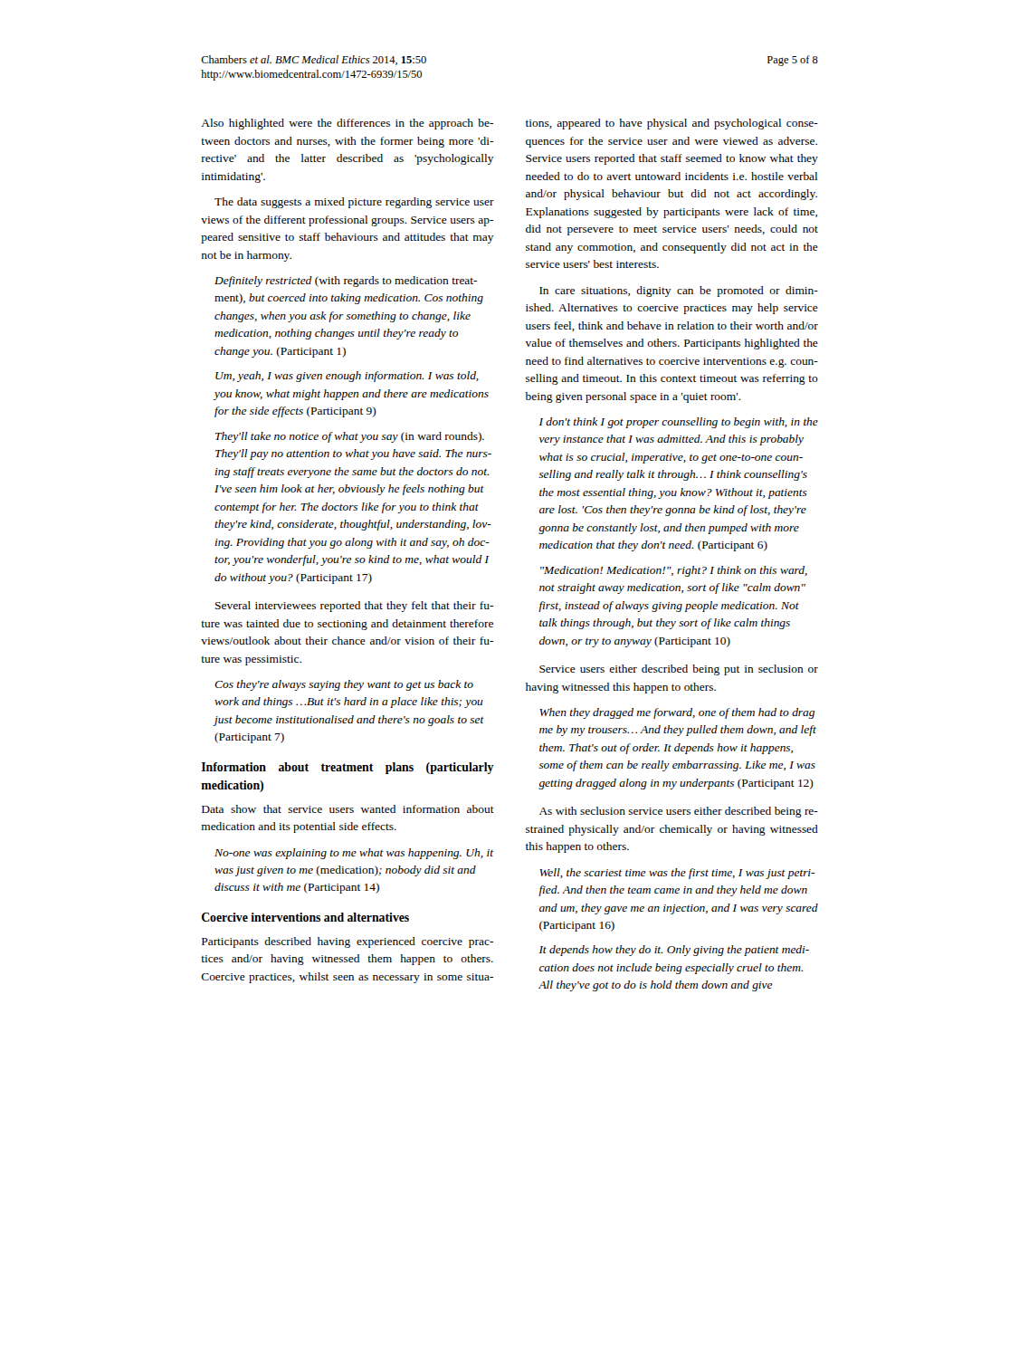Chambers et al. BMC Medical Ethics 2014, 15:50
Page 5 of 8
http://www.biomedcentral.com/1472-6939/15/50
Also highlighted were the differences in the approach between doctors and nurses, with the former being more 'directive' and the latter described as 'psychologically intimidating'.
The data suggests a mixed picture regarding service user views of the different professional groups. Service users appeared sensitive to staff behaviours and attitudes that may not be in harmony.
Definitely restricted (with regards to medication treatment), but coerced into taking medication. Cos nothing changes, when you ask for something to change, like medication, nothing changes until they're ready to change you. (Participant 1)
Um, yeah, I was given enough information. I was told, you know, what might happen and there are medications for the side effects (Participant 9)
They'll take no notice of what you say (in ward rounds). They'll pay no attention to what you have said. The nursing staff treats everyone the same but the doctors do not. I've seen him look at her, obviously he feels nothing but contempt for her. The doctors like for you to think that they're kind, considerate, thoughtful, understanding, loving. Providing that you go along with it and say, oh doctor, you're wonderful, you're so kind to me, what would I do without you? (Participant 17)
Several interviewees reported that they felt that their future was tainted due to sectioning and detainment therefore views/outlook about their chance and/or vision of their future was pessimistic.
Cos they're always saying they want to get us back to work and things …But it's hard in a place like this; you just become institutionalised and there's no goals to set (Participant 7)
Information about treatment plans (particularly medication)
Data show that service users wanted information about medication and its potential side effects.
No-one was explaining to me what was happening. Uh, it was just given to me (medication); nobody did sit and discuss it with me (Participant 14)
Coercive interventions and alternatives
Participants described having experienced coercive practices and/or having witnessed them happen to others. Coercive practices, whilst seen as necessary in some situations, appeared to have physical and psychological consequences for the service user and were viewed as adverse. Service users reported that staff seemed to know what they needed to do to avert untoward incidents i.e. hostile verbal and/or physical behaviour but did not act accordingly. Explanations suggested by participants were lack of time, did not persevere to meet service users' needs, could not stand any commotion, and consequently did not act in the service users' best interests.
In care situations, dignity can be promoted or diminished. Alternatives to coercive practices may help service users feel, think and behave in relation to their worth and/or value of themselves and others. Participants highlighted the need to find alternatives to coercive interventions e.g. counselling and timeout. In this context timeout was referring to being given personal space in a 'quiet room'.
I don't think I got proper counselling to begin with, in the very instance that I was admitted. And this is probably what is so crucial, imperative, to get one-to-one counselling and really talk it through… I think counselling's the most essential thing, you know? Without it, patients are lost. 'Cos then they're gonna be kind of lost, they're gonna be constantly lost, and then pumped with more medication that they don't need. (Participant 6)
"Medication! Medication!", right? I think on this ward, not straight away medication, sort of like "calm down" first, instead of always giving people medication. Not talk things through, but they sort of like calm things down, or try to anyway (Participant 10)
Service users either described being put in seclusion or having witnessed this happen to others.
When they dragged me forward, one of them had to drag me by my trousers… And they pulled them down, and left them. That's out of order. It depends how it happens, some of them can be really embarrassing. Like me, I was getting dragged along in my underpants (Participant 12)
As with seclusion service users either described being restrained physically and/or chemically or having witnessed this happen to others.
Well, the scariest time was the first time, I was just petrified. And then the team came in and they held me down and um, they gave me an injection, and I was very scared (Participant 16)
It depends how they do it. Only giving the patient medication does not include being especially cruel to them. All they've got to do is hold them down and give